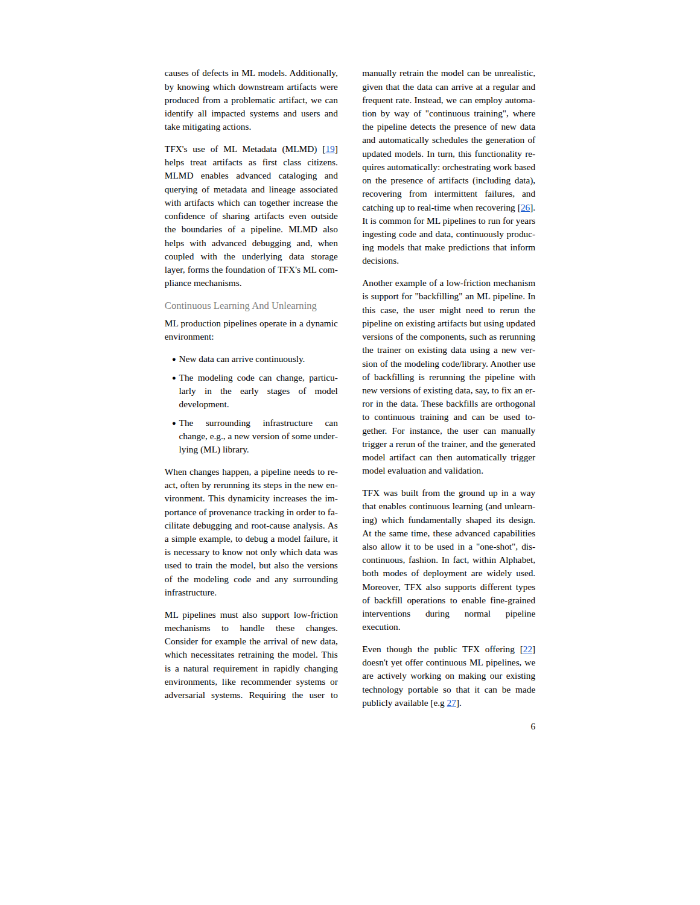causes of defects in ML models. Additionally, by knowing which downstream artifacts were produced from a problematic artifact, we can identify all impacted systems and users and take mitigating actions.
TFX's use of ML Metadata (MLMD) [19] helps treat artifacts as first class citizens. MLMD enables advanced cataloging and querying of metadata and lineage associated with artifacts which can together increase the confidence of sharing artifacts even outside the boundaries of a pipeline. MLMD also helps with advanced debugging and, when coupled with the underlying data storage layer, forms the foundation of TFX's ML compliance mechanisms.
Continuous Learning And Unlearning
ML production pipelines operate in a dynamic environment:
New data can arrive continuously.
The modeling code can change, particularly in the early stages of model development.
The surrounding infrastructure can change, e.g., a new version of some underlying (ML) library.
When changes happen, a pipeline needs to react, often by rerunning its steps in the new environment. This dynamicity increases the importance of provenance tracking in order to facilitate debugging and root-cause analysis. As a simple example, to debug a model failure, it is necessary to know not only which data was used to train the model, but also the versions of the modeling code and any surrounding infrastructure.
ML pipelines must also support low-friction mechanisms to handle these changes. Consider for example the arrival of new data, which necessitates retraining the model. This is a natural requirement in rapidly changing environments, like recommender systems or adversarial systems. Requiring the user to manually retrain the model can be unrealistic, given that the data can arrive at a regular and frequent rate. Instead, we can employ automation by way of "continuous training", where the pipeline detects the presence of new data and automatically schedules the generation of updated models. In turn, this functionality requires automatically: orchestrating work based on the presence of artifacts (including data), recovering from intermittent failures, and catching up to real-time when recovering [26]. It is common for ML pipelines to run for years ingesting code and data, continuously producing models that make predictions that inform decisions.
Another example of a low-friction mechanism is support for "backfilling" an ML pipeline. In this case, the user might need to rerun the pipeline on existing artifacts but using updated versions of the components, such as rerunning the trainer on existing data using a new version of the modeling code/library. Another use of backfilling is rerunning the pipeline with new versions of existing data, say, to fix an error in the data. These backfills are orthogonal to continuous training and can be used together. For instance, the user can manually trigger a rerun of the trainer, and the generated model artifact can then automatically trigger model evaluation and validation.
TFX was built from the ground up in a way that enables continuous learning (and unlearning) which fundamentally shaped its design. At the same time, these advanced capabilities also allow it to be used in a "one-shot", discontinuous, fashion. In fact, within Alphabet, both modes of deployment are widely used. Moreover, TFX also supports different types of backfill operations to enable fine-grained interventions during normal pipeline execution.
Even though the public TFX offering [22] doesn't yet offer continuous ML pipelines, we are actively working on making our existing technology portable so that it can be made publicly available [e.g 27].
6